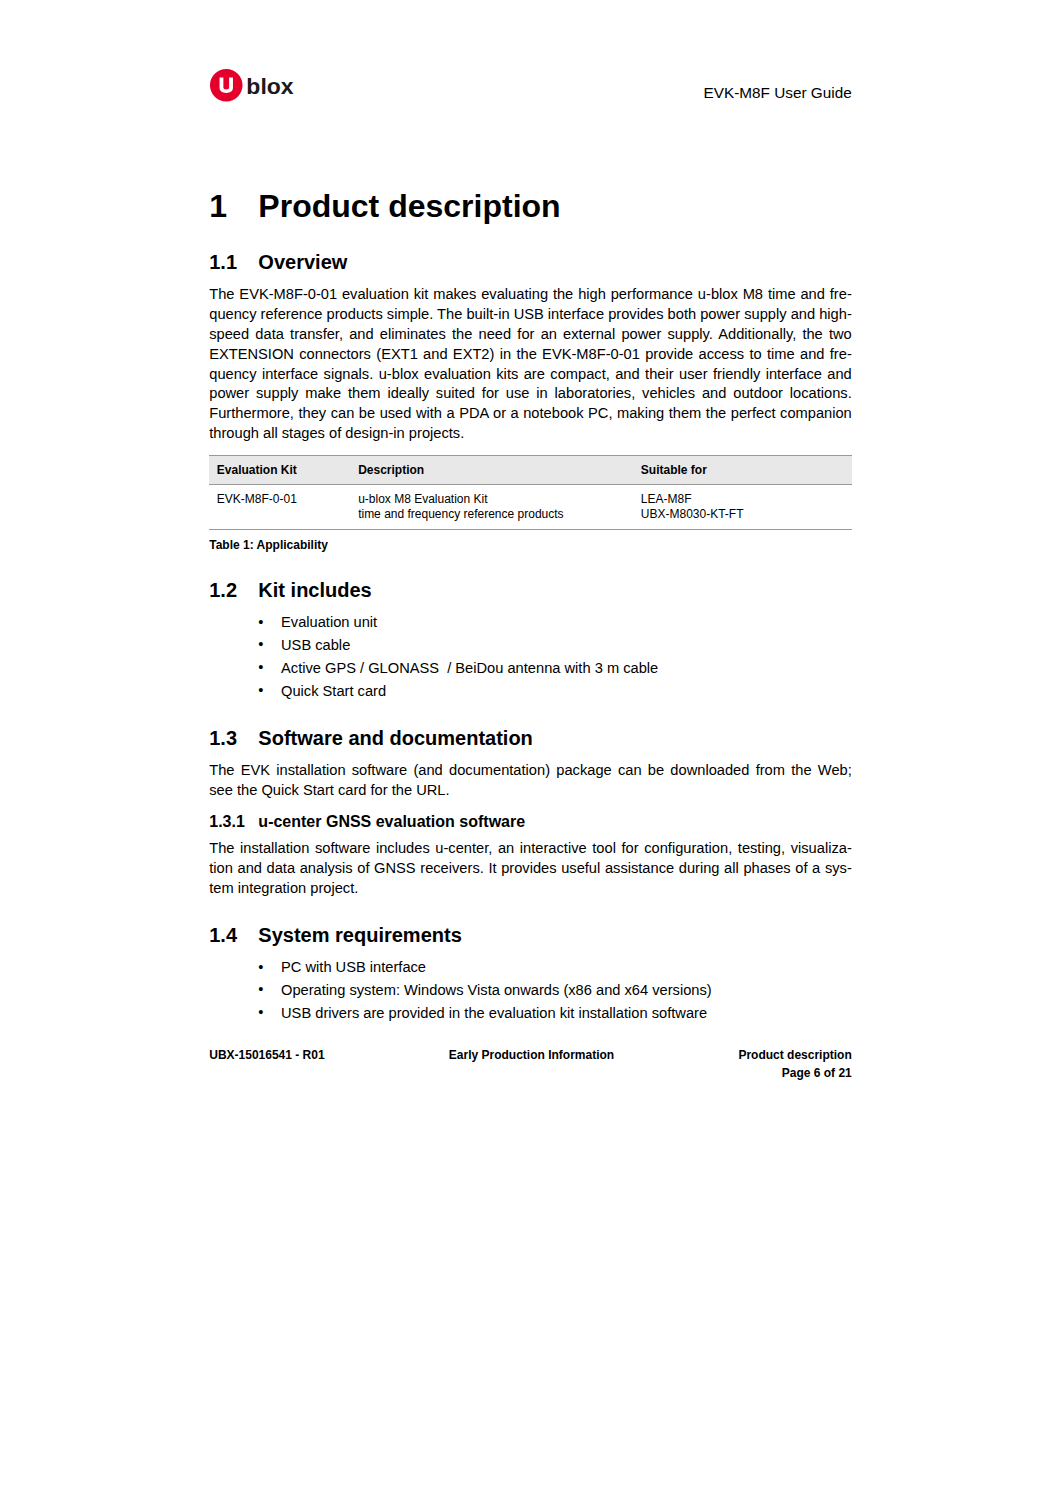blox
EVK-M8F User Guide
1 Product description
1.1 Overview
The EVK-M8F-0-01 evaluation kit makes evaluating the high performance u-blox M8 time and frequency reference products simple. The built-in USB interface provides both power supply and high-speed data transfer, and eliminates the need for an external power supply. Additionally, the two EXTENSION connectors (EXT1 and EXT2) in the EVK-M8F-0-01 provide access to time and frequency interface signals. u-blox evaluation kits are compact, and their user friendly interface and power supply make them ideally suited for use in laboratories, vehicles and outdoor locations. Furthermore, they can be used with a PDA or a notebook PC, making them the perfect companion through all stages of design-in projects.
| Evaluation Kit | Description | Suitable for |
| --- | --- | --- |
| EVK-M8F-0-01 | u-blox M8 Evaluation Kit time and frequency reference products | LEA-M8F UBX-M8030-KT-FT |
Table 1: Applicability
1.2 Kit includes
Evaluation unit
USB cable
Active GPS / GLONASS / BeiDou antenna with 3 m cable
Quick Start card
1.3 Software and documentation
The EVK installation software (and documentation) package can be downloaded from the Web; see the Quick Start card for the URL.
1.3.1u-center GNSS evaluation software
The installation software includes u-center, an interactive tool for configuration, testing, visualization and data analysis of GNSS receivers. It provides useful assistance during all phases of a system integration project.
1.4 System requirements
PC with USB interface
Operating system: Windows Vista onwards (x86 and x64 versions)
USB drivers are provided in the evaluation kit installation software
UBX-15016541 - R01
Early Production Information
Product description
Page 6 of 21